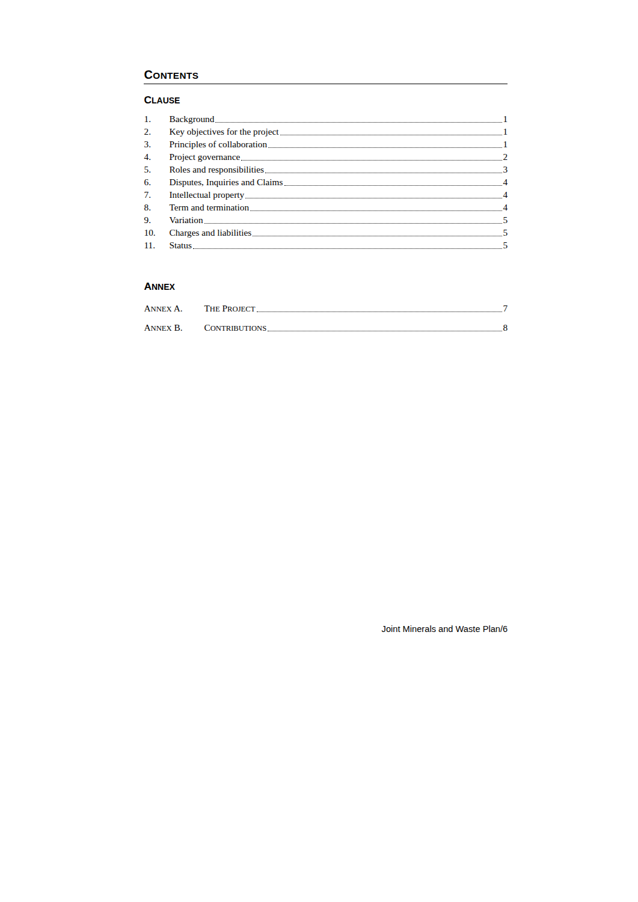CONTENTS
CLAUSE
1.
Background
1
2.
Key objectives for the project
1
3.
Principles of collaboration
1
4.
Project governance
2
5.
Roles and responsibilities
3
6.
Disputes, Inquiries and Claims
4
7.
Intellectual property
4
8.
Term and termination
4
9.
Variation
5
10.
Charges and liabilities
5
11.
Status
5
ANNEX
ANNEX A.
THE PROJECT
7
ANNEX B.
CONTRIBUTIONS
8
Joint Minerals and Waste Plan/6